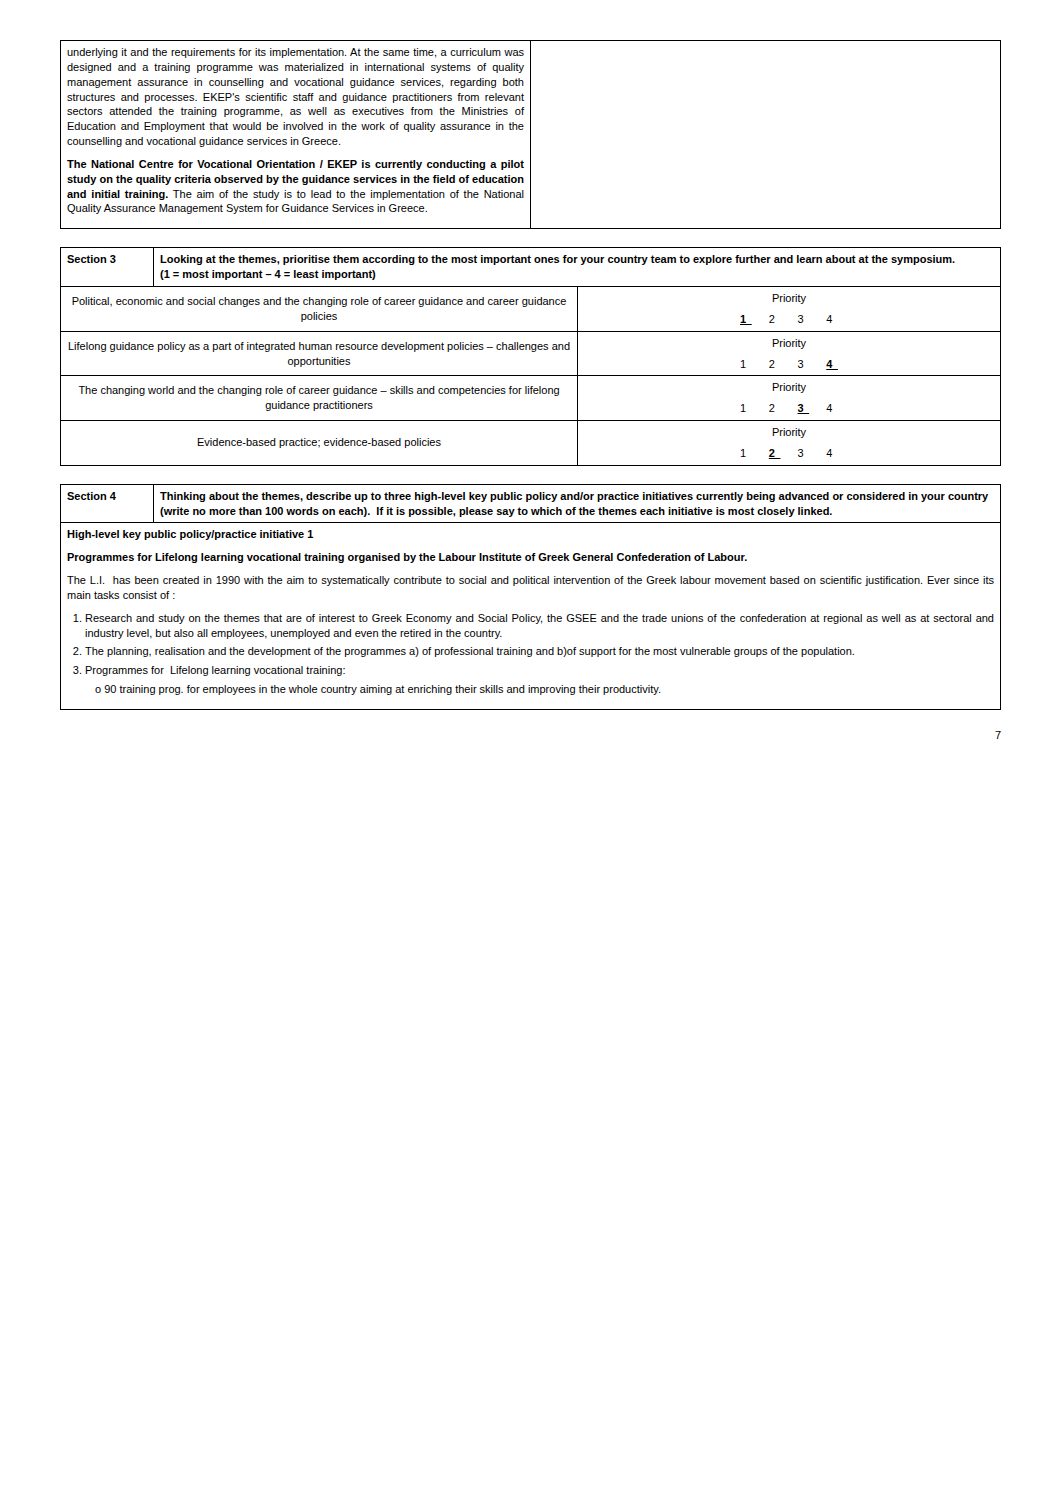| underlying it and the requirements for its implementation. At the same time, a curriculum was designed and a training programme was materialized in international systems of quality management assurance in counselling and vocational guidance services, regarding both structures and processes. EKEP's scientific staff and guidance practitioners from relevant sectors attended the training programme, as well as executives from the Ministries of Education and Employment that would be involved in the work of quality assurance in the counselling and vocational guidance services in Greece. The National Centre for Vocational Orientation / EKEP is currently conducting a pilot study on the quality criteria observed by the guidance services in the field of education and initial training. The aim of the study is to lead to the implementation of the National Quality Assurance Management System for Guidance Services in Greece. | |
| Section 3 | Looking at the themes, prioritise them according to the most important ones for your country team to explore further and learn about at the symposium. (1 = most important – 4 = least important) |
| Political, economic and social changes and the changing role of career guidance and career guidance policies | Priority 1 2 3 4 |
| Lifelong guidance policy as a part of integrated human resource development policies – challenges and opportunities | Priority 1 2 3 4 |
| The changing world and the changing role of career guidance – skills and competencies for lifelong guidance practitioners | Priority 1 2 3 4 |
| Evidence-based practice; evidence-based policies | Priority 1 2 3 4 |
| Section 4 | Thinking about the themes, describe up to three high-level key public policy and/or practice initiatives currently being advanced or considered in your country (write no more than 100 words on each). If it is possible, please say to which of the themes each initiative is most closely linked. |
| High-level key public policy/practice initiative 1 Programmes for Lifelong learning vocational training organised by the Labour Institute of Greek General Confederation of Labour. The L.I. has been created in 1990 with the aim to systematically contribute to social and political intervention of the Greek labour movement based on scientific justification. Ever since its main tasks consist of : Research and study on the themes that are of interest to Greek Economy and Social Policy, the GSEE and the trade unions of the confederation at regional as well as at sectoral and industry level, but also all employees, unemployed and even the retired in the country. The planning, realisation and the development of the programmes a) of professional training and b)of support for the most vulnerable groups of the population. Programmes for Lifelong learning vocational training: o 90 training prog. for employees in the whole country aiming at enriching their skills and improving their productivity. |
7